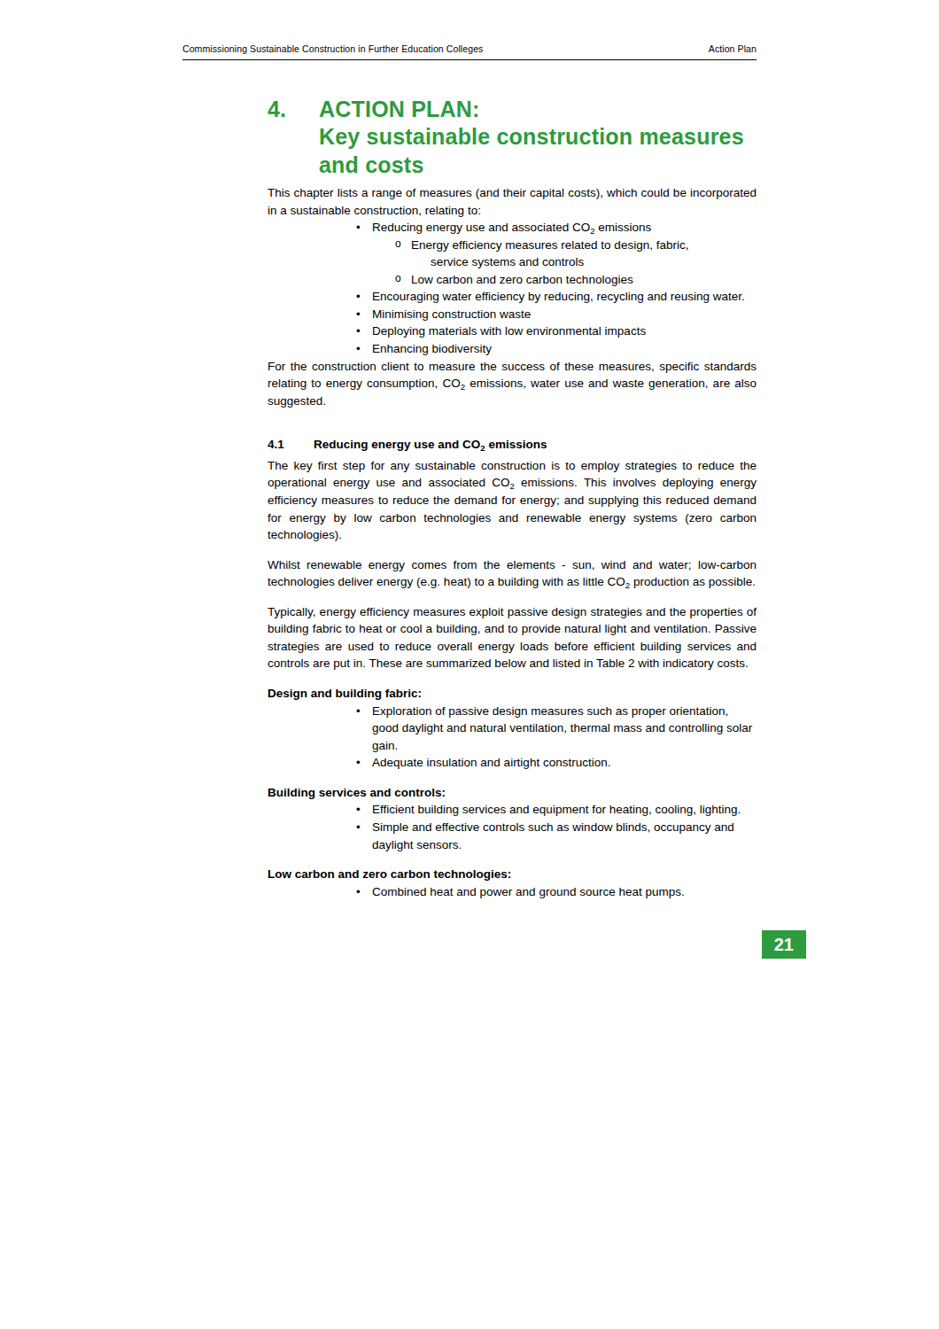Commissioning Sustainable Construction in Further Education Colleges
Action Plan
4. ACTION PLAN: Key sustainable construction measures and costs
This chapter lists a range of measures (and their capital costs), which could be incorporated in a sustainable construction, relating to:
Reducing energy use and associated CO2 emissions
Energy efficiency measures related to design, fabric,service systems and controls
Low carbon and zero carbon technologies
Encouraging water efficiency by reducing, recycling and reusing water.
Minimising construction waste
Deploying materials with low environmental impacts
Enhancing biodiversity
For the construction client to measure the success of these measures, specific standards relating to energy consumption, CO2 emissions, water use and waste generation, are also suggested.
4.1 Reducing energy use and CO2 emissions
The key first step for any sustainable construction is to employ strategies to reduce the operational energy use and associated CO2 emissions. This involves deploying energy efficiency measures to reduce the demand for energy; and supplying this reduced demand for energy by low carbon technologies and renewable energy systems (zero carbon technologies).
Whilst renewable energy comes from the elements - sun, wind and water; low-carbon technologies deliver energy (e.g. heat) to a building with as little CO2 production as possible.
Typically, energy efficiency measures exploit passive design strategies and the properties of building fabric to heat or cool a building, and to provide natural light and ventilation. Passive strategies are used to reduce overall energy loads before efficient building services and controls are put in. These are summarized below and listed in Table 2 with indicatory costs.
Design and building fabric:
Exploration of passive design measures such as proper orientation, good daylight and natural ventilation, thermal mass and controlling solar gain.
Adequate insulation and airtight construction.
Building services and controls:
Efficient building services and equipment for heating, cooling, lighting.
Simple and effective controls such as window blinds, occupancy and daylight sensors.
Low carbon and zero carbon technologies:
Combined heat and power and ground source heat pumps.
21